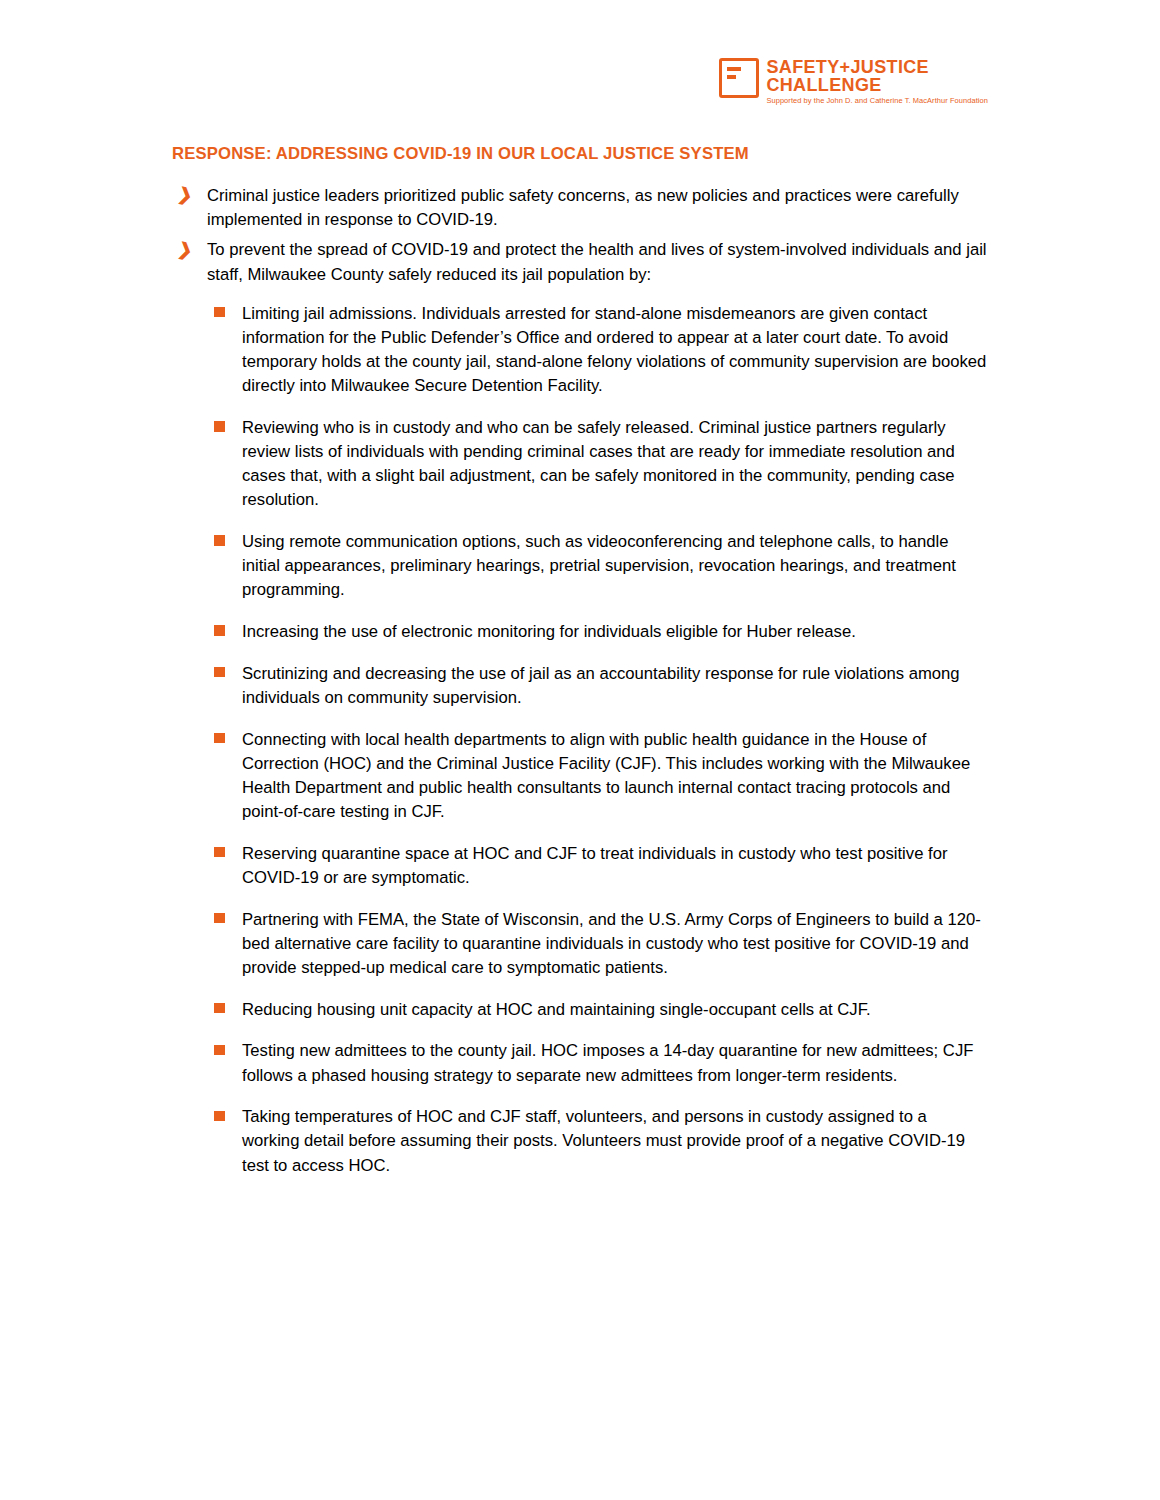SAFETY+JUSTICE
CHALLENGE
Supported by the John D. and Catherine T. MacArthur Foundation
RESPONSE: ADDRESSING COVID-19 IN OUR LOCAL JUSTICE SYSTEM
Criminal justice leaders prioritized public safety concerns, as new policies and practices were carefully implemented in response to COVID-19.
To prevent the spread of COVID-19 and protect the health and lives of system-involved individuals and jail staff, Milwaukee County safely reduced its jail population by:
Limiting jail admissions. Individuals arrested for stand-alone misdemeanors are given contact information for the Public Defender’s Office and ordered to appear at a later court date. To avoid temporary holds at the county jail, stand-alone felony violations of community supervision are booked directly into Milwaukee Secure Detention Facility.
Reviewing who is in custody and who can be safely released. Criminal justice partners regularly review lists of individuals with pending criminal cases that are ready for immediate resolution and cases that, with a slight bail adjustment, can be safely monitored in the community, pending case resolution.
Using remote communication options, such as videoconferencing and telephone calls, to handle initial appearances, preliminary hearings, pretrial supervision, revocation hearings, and treatment programming.
Increasing the use of electronic monitoring for individuals eligible for Huber release.
Scrutinizing and decreasing the use of jail as an accountability response for rule violations among individuals on community supervision.
Connecting with local health departments to align with public health guidance in the House of Correction (HOC) and the Criminal Justice Facility (CJF). This includes working with the Milwaukee Health Department and public health consultants to launch internal contact tracing protocols and point-of-care testing in CJF.
Reserving quarantine space at HOC and CJF to treat individuals in custody who test positive for COVID-19 or are symptomatic.
Partnering with FEMA, the State of Wisconsin, and the U.S. Army Corps of Engineers to build a 120-bed alternative care facility to quarantine individuals in custody who test positive for COVID-19 and provide stepped-up medical care to symptomatic patients.
Reducing housing unit capacity at HOC and maintaining single-occupant cells at CJF.
Testing new admittees to the county jail. HOC imposes a 14-day quarantine for new admittees; CJF follows a phased housing strategy to separate new admittees from longer-term residents.
Taking temperatures of HOC and CJF staff, volunteers, and persons in custody assigned to a working detail before assuming their posts. Volunteers must provide proof of a negative COVID-19 test to access HOC.